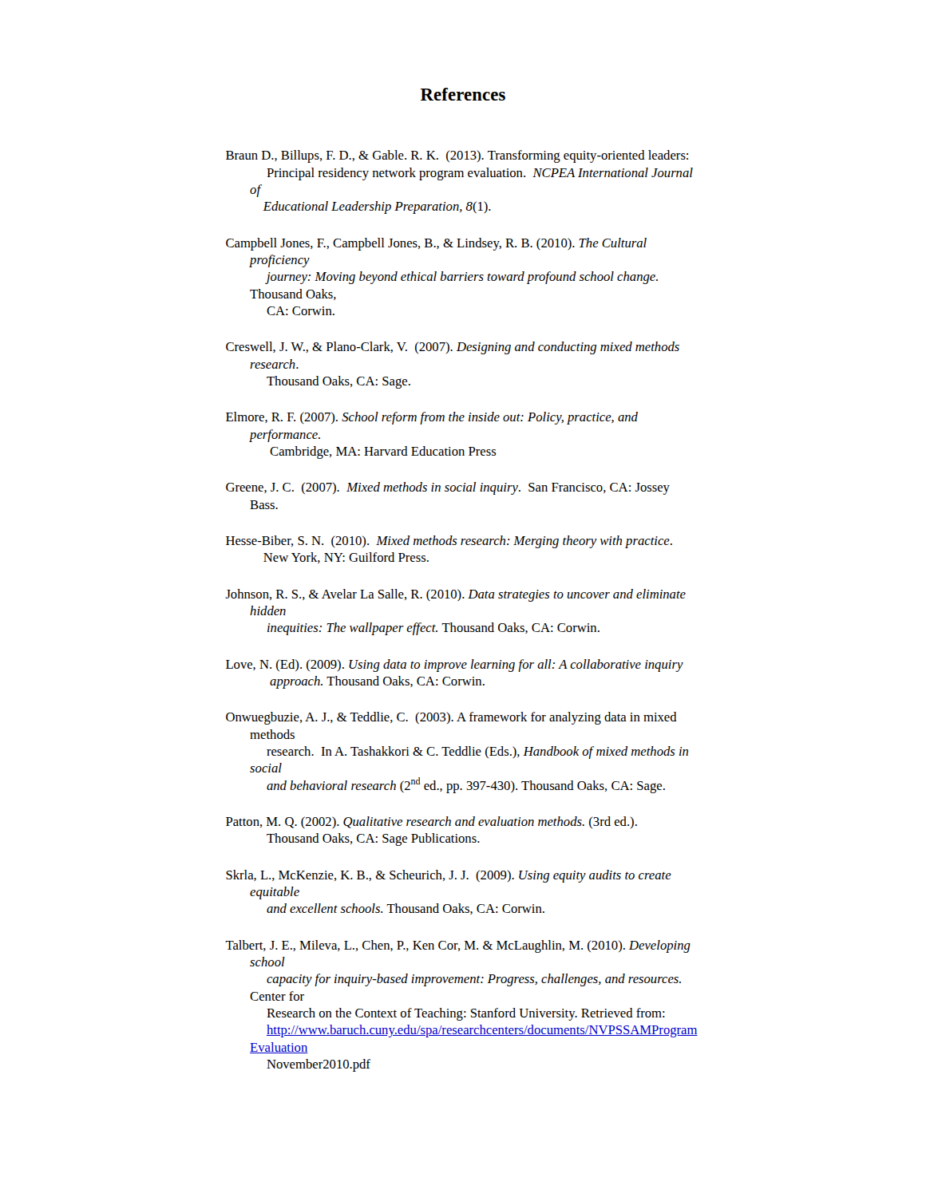References
Braun D., Billups, F. D., & Gable. R. K. (2013). Transforming equity-oriented leaders:
Principal residency network program evaluation. NCPEA International Journal of
Educational Leadership Preparation, 8(1).
Campbell Jones, F., Campbell Jones, B., & Lindsey, R. B. (2010). The Cultural proficiency
journey: Moving beyond ethical barriers toward profound school change. Thousand Oaks,
CA: Corwin.
Creswell, J. W., & Plano-Clark, V. (2007). Designing and conducting mixed methods research.
Thousand Oaks, CA: Sage.
Elmore, R. F. (2007). School reform from the inside out: Policy, practice, and performance.
Cambridge, MA: Harvard Education Press
Greene, J. C. (2007). Mixed methods in social inquiry. San Francisco, CA: Jossey Bass.
Hesse-Biber, S. N. (2010). Mixed methods research: Merging theory with practice.
New York, NY: Guilford Press.
Johnson, R. S., & Avelar La Salle, R. (2010). Data strategies to uncover and eliminate hidden
inequities: The wallpaper effect. Thousand Oaks, CA: Corwin.
Love, N. (Ed). (2009). Using data to improve learning for all: A collaborative inquiry
approach. Thousand Oaks, CA: Corwin.
Onwuegbuzie, A. J., & Teddlie, C. (2003). A framework for analyzing data in mixed methods
research. In A. Tashakkori & C. Teddlie (Eds.), Handbook of mixed methods in social
and behavioral research (2nd ed., pp. 397-430). Thousand Oaks, CA: Sage.
Patton, M. Q. (2002). Qualitative research and evaluation methods. (3rd ed.).
Thousand Oaks, CA: Sage Publications.
Skrla, L., McKenzie, K. B., & Scheurich, J. J. (2009). Using equity audits to create equitable
and excellent schools. Thousand Oaks, CA: Corwin.
Talbert, J. E., Mileva, L., Chen, P., Ken Cor, M. & McLaughlin, M. (2010). Developing school
capacity for inquiry-based improvement: Progress, challenges, and resources. Center for
Research on the Context of Teaching: Stanford University. Retrieved from:
http://www.baruch.cuny.edu/spa/researchcenters/documents/NVPSSAMProgramEvaluation
November2010.pdf